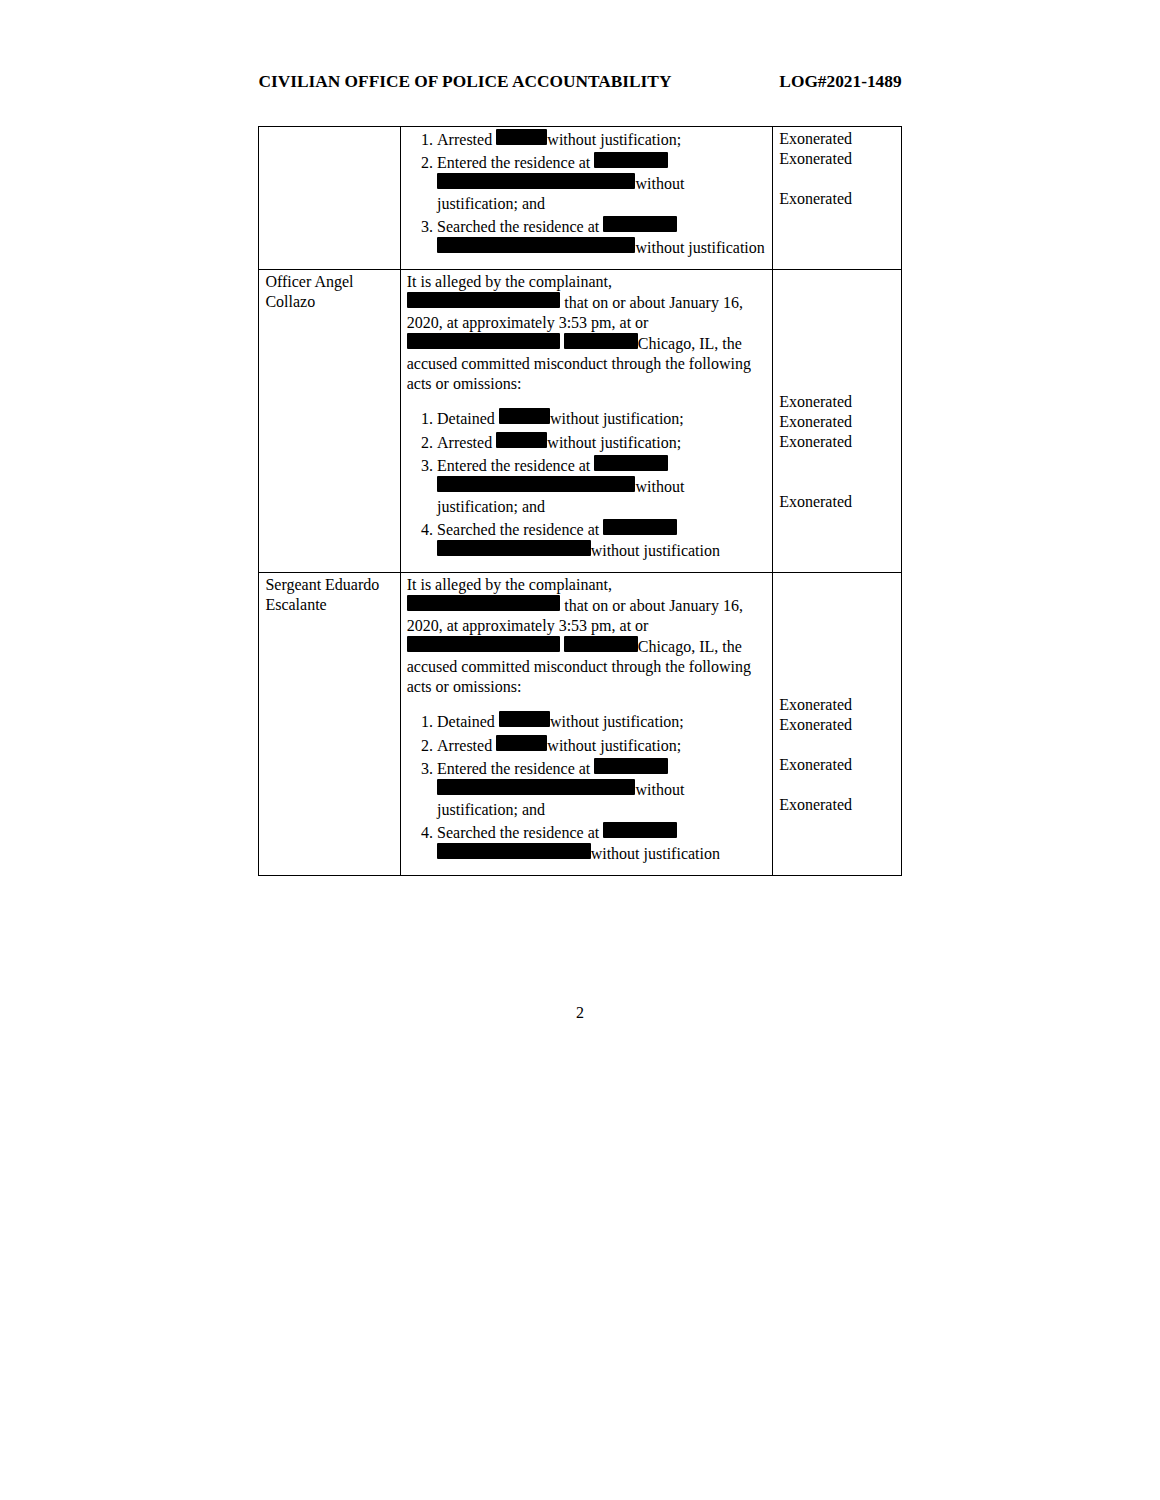CIVILIAN OFFICE OF POLICE ACCOUNTABILITY
LOG#2021-1489
| | Arrested without justification; Entered the residence at without justification; and Searched the residence at without justification | Exonerated Exonerated Exonerated |
| Officer Angel Collazo | It is alleged by the complainant, that on or about January 16, 2020, at approximately 3:53 pm, at or Chicago, IL, the accused committed misconduct through the following acts or omissions: Detained without justification; Arrested without justification; Entered the residence at without justification; and Searched the residence at without justification | Exonerated Exonerated Exonerated Exonerated |
| Sergeant Eduardo Escalante | It is alleged by the complainant, that on or about January 16, 2020, at approximately 3:53 pm, at or Chicago, IL, the accused committed misconduct through the following acts or omissions: Detained without justification; Arrested without justification; Entered the residence at without justification; and Searched the residence at without justification | Exonerated Exonerated Exonerated Exonerated |
2